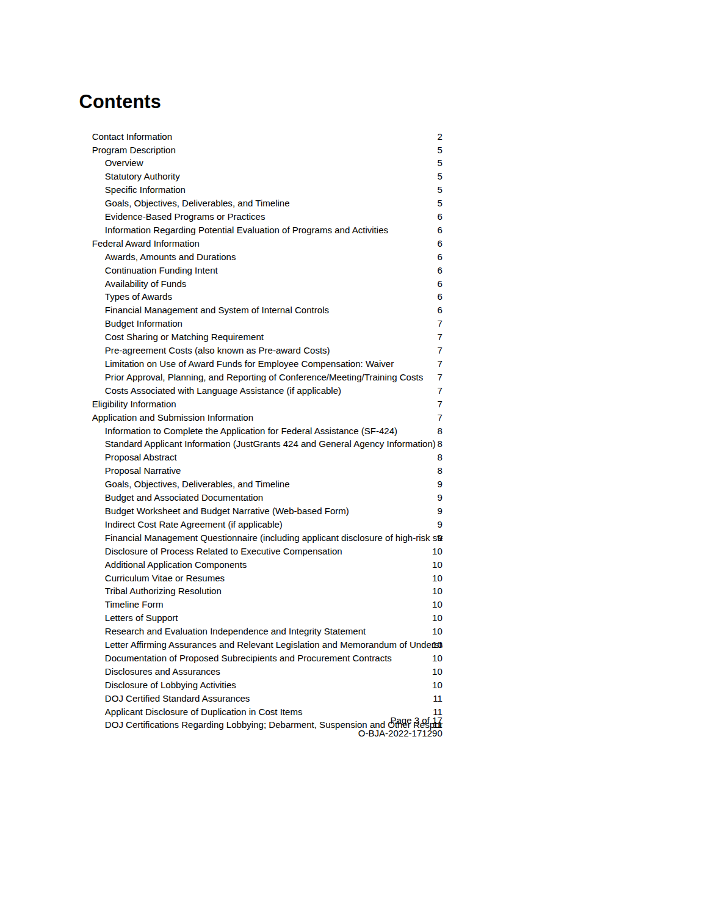Contents
Contact Information2
Program Description5
Overview5
Statutory Authority5
Specific Information5
Goals, Objectives, Deliverables, and Timeline5
Evidence-Based Programs or Practices6
Information Regarding Potential Evaluation of Programs and Activities6
Federal Award Information6
Awards, Amounts and Durations6
Continuation Funding Intent6
Availability of Funds6
Types of Awards6
Financial Management and System of Internal Controls6
Budget Information7
Cost Sharing or Matching Requirement7
Pre-agreement Costs (also known as Pre-award Costs)7
Limitation on Use of Award Funds for Employee Compensation: Waiver7
Prior Approval, Planning, and Reporting of Conference/Meeting/Training Costs7
Costs Associated with Language Assistance (if applicable)7
Eligibility Information7
Application and Submission Information7
Information to Complete the Application for Federal Assistance (SF-424)8
Standard Applicant Information (JustGrants 424 and General Agency Information)8
Proposal Abstract8
Proposal Narrative8
Goals, Objectives, Deliverables, and Timeline9
Budget and Associated Documentation9
Budget Worksheet and Budget Narrative (Web-based Form)9
Indirect Cost Rate Agreement (if applicable)9
Financial Management Questionnaire (including applicant disclosure of high-risk status)9
Disclosure of Process Related to Executive Compensation10
Additional Application Components10
Curriculum Vitae or Resumes10
Tribal Authorizing Resolution10
Timeline Form10
Letters of Support10
Research and Evaluation Independence and Integrity Statement10
Letter Affirming Assurances and Relevant Legislation and Memorandum of Understanding or Inter-Local Agreements10
Documentation of Proposed Subrecipients and Procurement Contracts10
Disclosures and Assurances10
Disclosure of Lobbying Activities10
DOJ Certified Standard Assurances11
Applicant Disclosure of Duplication in Cost Items11
DOJ Certifications Regarding Lobbying; Debarment, Suspension and Other Responsibility Matters; and Drug-Free Workplace Requirements11
Page 3 of 17
O-BJA-2022-171290